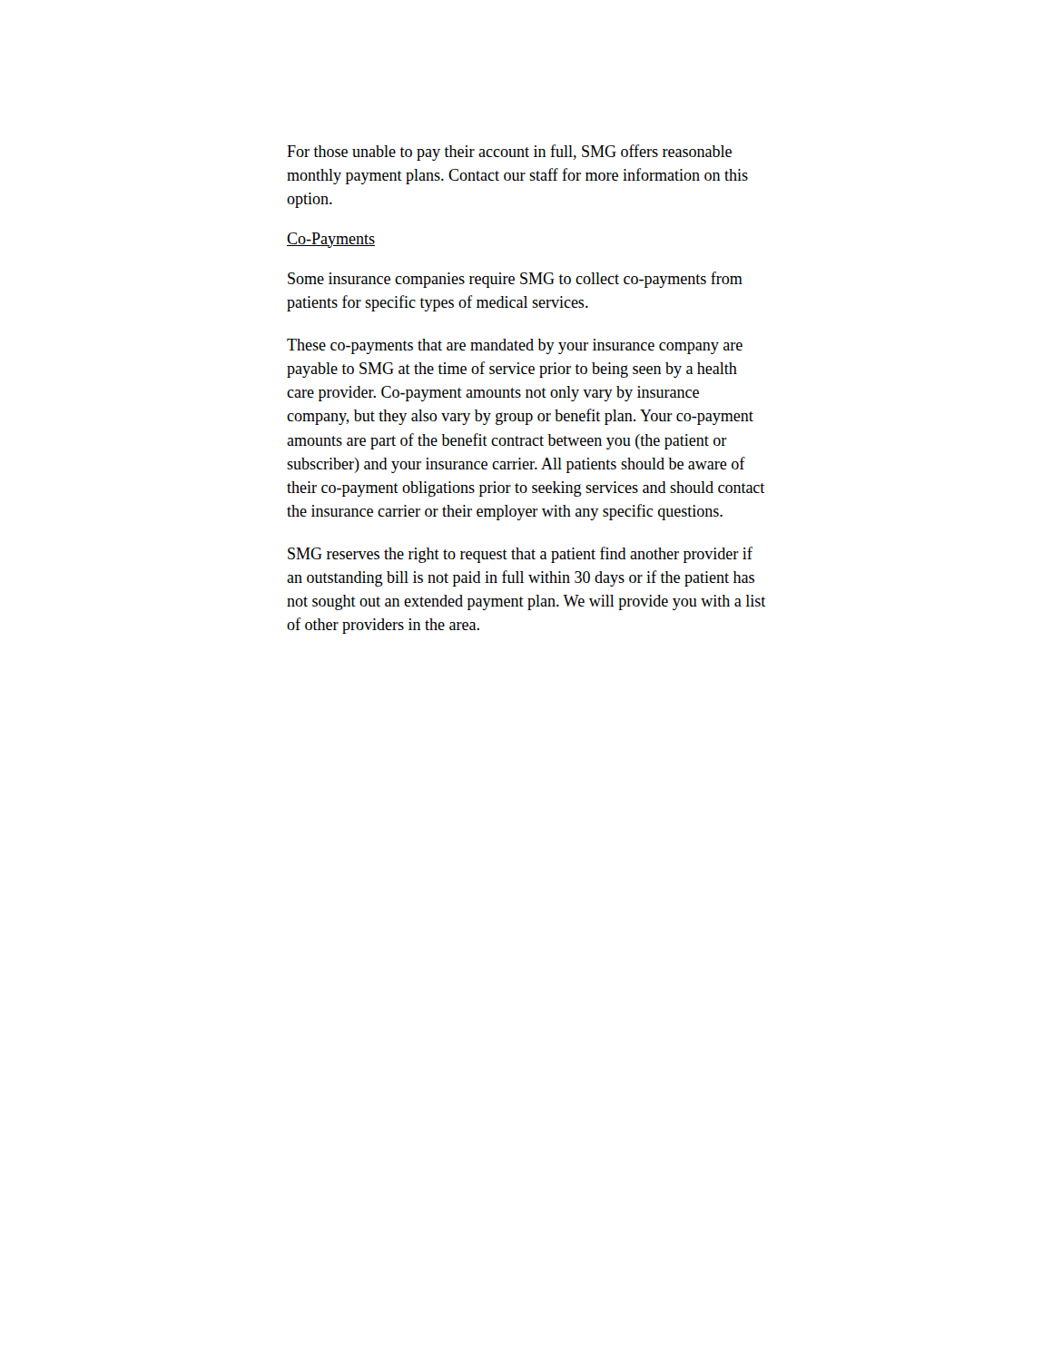For those unable to pay their account in full, SMG offers reasonable monthly payment plans. Contact our staff for more information on this option.
Co-Payments
Some insurance companies require SMG to collect co-payments from patients for specific types of medical services.
These co-payments that are mandated by your insurance company are payable to SMG at the time of service prior to being seen by a health care provider. Co-payment amounts not only vary by insurance company, but they also vary by group or benefit plan. Your co-payment amounts are part of the benefit contract between you (the patient or subscriber) and your insurance carrier. All patients should be aware of their co-payment obligations prior to seeking services and should contact the insurance carrier or their employer with any specific questions.
SMG reserves the right to request that a patient find another provider if an outstanding bill is not paid in full within 30 days or if the patient has not sought out an extended payment plan. We will provide you with a list of other providers in the area.